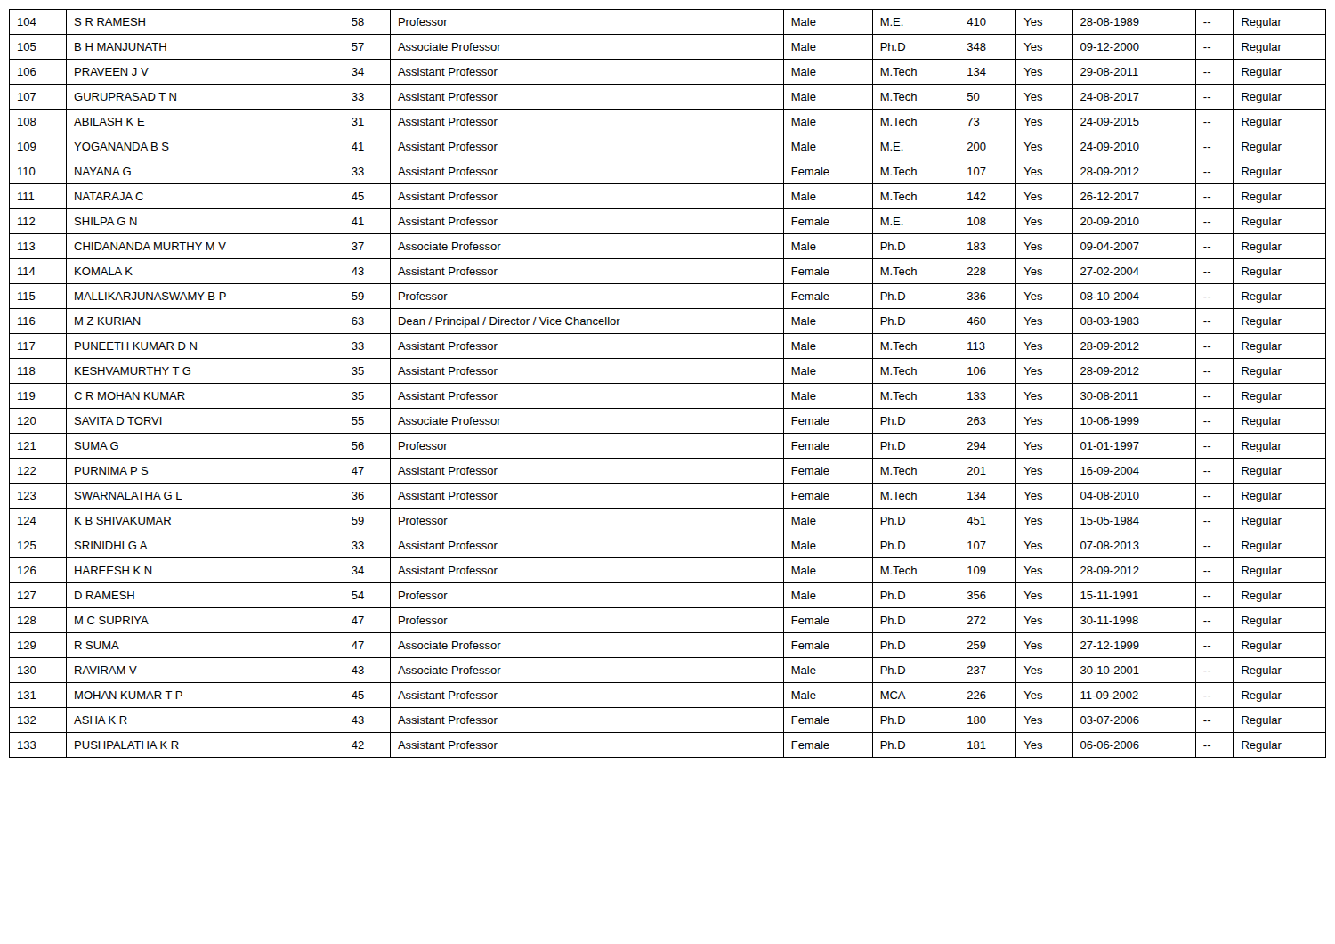| 104 | S R RAMESH | 58 | Professor | Male | M.E. | 410 | Yes | 28-08-1989 | -- | Regular |
| 105 | B H MANJUNATH | 57 | Associate Professor | Male | Ph.D | 348 | Yes | 09-12-2000 | -- | Regular |
| 106 | PRAVEEN J V | 34 | Assistant Professor | Male | M.Tech | 134 | Yes | 29-08-2011 | -- | Regular |
| 107 | GURUPRASAD T N | 33 | Assistant Professor | Male | M.Tech | 50 | Yes | 24-08-2017 | -- | Regular |
| 108 | ABILASH K E | 31 | Assistant Professor | Male | M.Tech | 73 | Yes | 24-09-2015 | -- | Regular |
| 109 | YOGANANDA B S | 41 | Assistant Professor | Male | M.E. | 200 | Yes | 24-09-2010 | -- | Regular |
| 110 | NAYANA G | 33 | Assistant Professor | Female | M.Tech | 107 | Yes | 28-09-2012 | -- | Regular |
| 111 | NATARAJA C | 45 | Assistant Professor | Male | M.Tech | 142 | Yes | 26-12-2017 | -- | Regular |
| 112 | SHILPA G N | 41 | Assistant Professor | Female | M.E. | 108 | Yes | 20-09-2010 | -- | Regular |
| 113 | CHIDANANDA MURTHY M V | 37 | Associate Professor | Male | Ph.D | 183 | Yes | 09-04-2007 | -- | Regular |
| 114 | KOMALA K | 43 | Assistant Professor | Female | M.Tech | 228 | Yes | 27-02-2004 | -- | Regular |
| 115 | MALLIKARJUNASWAMY B P | 59 | Professor | Female | Ph.D | 336 | Yes | 08-10-2004 | -- | Regular |
| 116 | M Z KURIAN | 63 | Dean / Principal / Director / Vice Chancellor | Male | Ph.D | 460 | Yes | 08-03-1983 | -- | Regular |
| 117 | PUNEETH KUMAR D N | 33 | Assistant Professor | Male | M.Tech | 113 | Yes | 28-09-2012 | -- | Regular |
| 118 | KESHVAMURTHY T G | 35 | Assistant Professor | Male | M.Tech | 106 | Yes | 28-09-2012 | -- | Regular |
| 119 | C R MOHAN KUMAR | 35 | Assistant Professor | Male | M.Tech | 133 | Yes | 30-08-2011 | -- | Regular |
| 120 | SAVITA D TORVI | 55 | Associate Professor | Female | Ph.D | 263 | Yes | 10-06-1999 | -- | Regular |
| 121 | SUMA G | 56 | Professor | Female | Ph.D | 294 | Yes | 01-01-1997 | -- | Regular |
| 122 | PURNIMA P S | 47 | Assistant Professor | Female | M.Tech | 201 | Yes | 16-09-2004 | -- | Regular |
| 123 | SWARNALATHA G L | 36 | Assistant Professor | Female | M.Tech | 134 | Yes | 04-08-2010 | -- | Regular |
| 124 | K B SHIVAKUMAR | 59 | Professor | Male | Ph.D | 451 | Yes | 15-05-1984 | -- | Regular |
| 125 | SRINIDHI G A | 33 | Assistant Professor | Male | Ph.D | 107 | Yes | 07-08-2013 | -- | Regular |
| 126 | HAREESH K N | 34 | Assistant Professor | Male | M.Tech | 109 | Yes | 28-09-2012 | -- | Regular |
| 127 | D RAMESH | 54 | Professor | Male | Ph.D | 356 | Yes | 15-11-1991 | -- | Regular |
| 128 | M C SUPRIYA | 47 | Professor | Female | Ph.D | 272 | Yes | 30-11-1998 | -- | Regular |
| 129 | R SUMA | 47 | Associate Professor | Female | Ph.D | 259 | Yes | 27-12-1999 | -- | Regular |
| 130 | RAVIRAM V | 43 | Associate Professor | Male | Ph.D | 237 | Yes | 30-10-2001 | -- | Regular |
| 131 | MOHAN KUMAR T P | 45 | Assistant Professor | Male | MCA | 226 | Yes | 11-09-2002 | -- | Regular |
| 132 | ASHA K R | 43 | Assistant Professor | Female | Ph.D | 180 | Yes | 03-07-2006 | -- | Regular |
| 133 | PUSHPALATHA K R | 42 | Assistant Professor | Female | Ph.D | 181 | Yes | 06-06-2006 | -- | Regular |